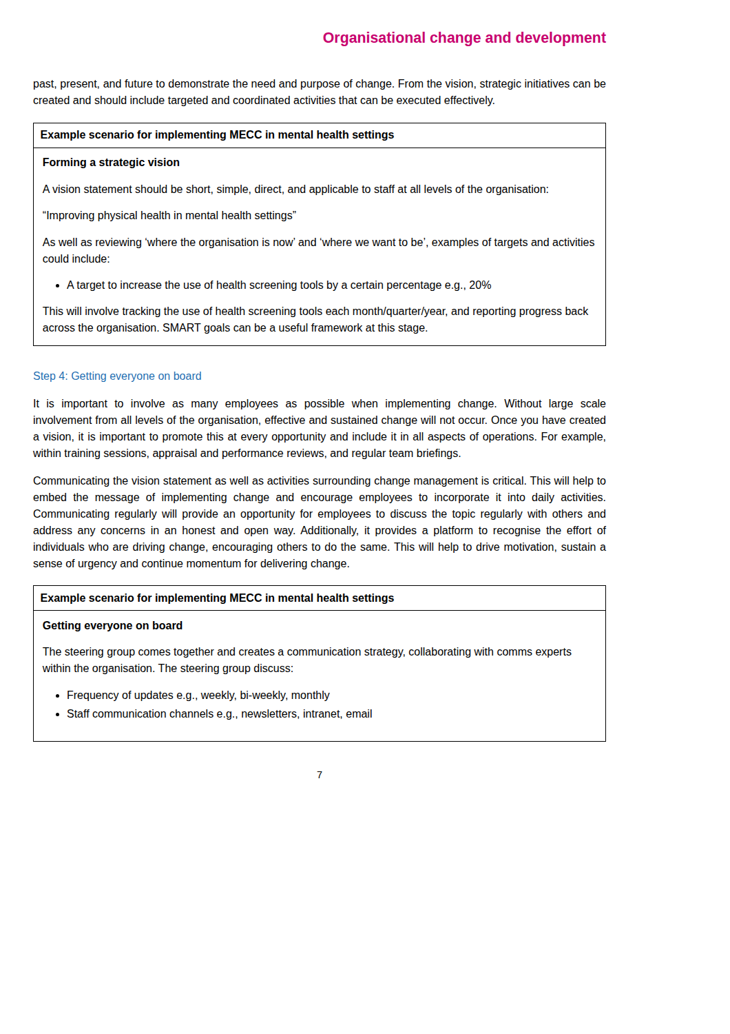Organisational change and development
past, present, and future to demonstrate the need and purpose of change. From the vision, strategic initiatives can be created and should include targeted and coordinated activities that can be executed effectively.
Example scenario for implementing MECC in mental health settings
Forming a strategic vision
A vision statement should be short, simple, direct, and applicable to staff at all levels of the organisation:
“Improving physical health in mental health settings”
As well as reviewing ‘where the organisation is now’ and ‘where we want to be’, examples of targets and activities could include:
A target to increase the use of health screening tools by a certain percentage e.g., 20%
This will involve tracking the use of health screening tools each month/quarter/year, and reporting progress back across the organisation. SMART goals can be a useful framework at this stage.
Step 4: Getting everyone on board
It is important to involve as many employees as possible when implementing change. Without large scale involvement from all levels of the organisation, effective and sustained change will not occur. Once you have created a vision, it is important to promote this at every opportunity and include it in all aspects of operations. For example, within training sessions, appraisal and performance reviews, and regular team briefings.
Communicating the vision statement as well as activities surrounding change management is critical. This will help to embed the message of implementing change and encourage employees to incorporate it into daily activities. Communicating regularly will provide an opportunity for employees to discuss the topic regularly with others and address any concerns in an honest and open way. Additionally, it provides a platform to recognise the effort of individuals who are driving change, encouraging others to do the same. This will help to drive motivation, sustain a sense of urgency and continue momentum for delivering change.
Example scenario for implementing MECC in mental health settings
Getting everyone on board
The steering group comes together and creates a communication strategy, collaborating with comms experts within the organisation. The steering group discuss:
Frequency of updates e.g., weekly, bi-weekly, monthly
Staff communication channels e.g., newsletters, intranet, email
7